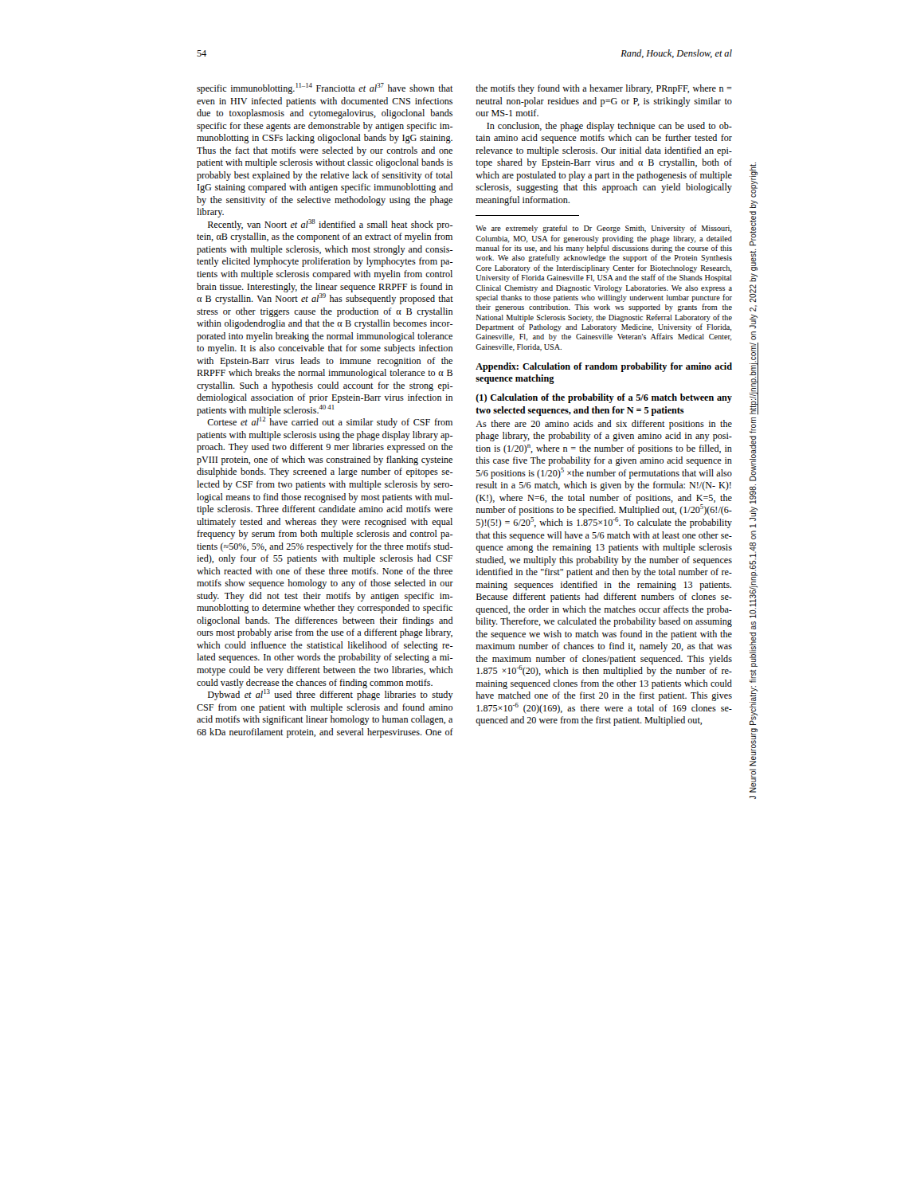54 Rand, Houck, Denslow, et al
specific immunoblotting.11–14 Franciotta et al37 have shown that even in HIV infected patients with documented CNS infections due to toxoplasmosis and cytomegalovirus, oligoclonal bands specific for these agents are demonstrable by antigen specific immunoblotting in CSFs lacking oligoclonal bands by IgG staining. Thus the fact that motifs were selected by our controls and one patient with multiple sclerosis without classic oligoclonal bands is probably best explained by the relative lack of sensitivity of total IgG staining compared with antigen specific immunoblotting and by the sensitivity of the selective methodology using the phage library.
Recently, van Noort et al38 identified a small heat shock protein, αB crystallin, as the component of an extract of myelin from patients with multiple sclerosis, which most strongly and consistently elicited lymphocyte proliferation by lymphocytes from patients with multiple sclerosis compared with myelin from control brain tissue. Interestingly, the linear sequence RRPFF is found in α B crystallin. Van Noort et al39 has subsequently proposed that stress or other triggers cause the production of α B crystallin within oligodendroglia and that the α B crystallin becomes incorporated into myelin breaking the normal immunological tolerance to myelin. It is also conceivable that for some subjects infection with Epstein-Barr virus leads to immune recognition of the RRPFF which breaks the normal immunological tolerance to α B crystallin. Such a hypothesis could account for the strong epidemiological association of prior Epstein-Barr virus infection in patients with multiple sclerosis.40 41
Cortese et al12 have carried out a similar study of CSF from patients with multiple sclerosis using the phage display library approach. They used two different 9 mer libraries expressed on the pVIII protein, one of which was constrained by flanking cysteine disulphide bonds. They screened a large number of epitopes selected by CSF from two patients with multiple sclerosis by serological means to find those recognised by most patients with multiple sclerosis. Three different candidate amino acid motifs were ultimately tested and whereas they were recognised with equal frequency by serum from both multiple sclerosis and control patients (≈50%, 5%, and 25% respectively for the three motifs studied), only four of 55 patients with multiple sclerosis had CSF which reacted with one of these three motifs. None of the three motifs show sequence homology to any of those selected in our study. They did not test their motifs by antigen specific immunoblotting to determine whether they corresponded to specific oligoclonal bands. The differences between their findings and ours most probably arise from the use of a different phage library, which could influence the statistical likelihood of selecting related sequences. In other words the probability of selecting a mimotype could be very different between the two libraries, which could vastly decrease the chances of finding common motifs.
Dybwad et al13 used three different phage libraries to study CSF from one patient with multiple sclerosis and found amino acid motifs with significant linear homology to human collagen, a 68 kDa neurofilament protein, and several herpesviruses. One of the motifs they found with a hexamer library, PRnpFF, where n = neutral non-polar residues and p=G or P, is strikingly similar to our MS-1 motif.
In conclusion, the phage display technique can be used to obtain amino acid sequence motifs which can be further tested for relevance to multiple sclerosis. Our initial data identified an epitope shared by Epstein-Barr virus and α B crystallin, both of which are postulated to play a part in the pathogenesis of multiple sclerosis, suggesting that this approach can yield biologically meaningful information.
We are extremely grateful to Dr George Smith, University of Missouri, Columbia, MO, USA for generously providing the phage library, a detailed manual for its use, and his many helpful discussions during the course of this work. We also gratefully acknowledge the support of the Protein Synthesis Core Laboratory of the Interdisciplinary Center for Biotechnology Research, University of Florida Gainesville Fl, USA and the staff of the Shands Hospital Clinical Chemistry and Diagnostic Virology Laboratories. We also express a special thanks to those patients who willingly underwent lumbar puncture for their generous contribution. This work ws supported by grants from the National Multiple Sclerosis Society, the Diagnostic Referral Laboratory of the Department of Pathology and Laboratory Medicine, University of Florida, Gainesville, Fl, and by the Gainesville Veteran's Affairs Medical Center, Gainesville, Florida, USA.
Appendix: Calculation of random probability for amino acid sequence matching
(1) Calculation of the probability of a 5/6 match between any two selected sequences, and then for N = 5 patients
As there are 20 amino acids and six different positions in the phage library, the probability of a given amino acid in any position is (1/20)n, where n = the number of positions to be filled, in this case five The probability for a given amino acid sequence in 5/6 positions is (1/20)5 ×the number of permutations that will also result in a 5/6 match, which is given by the formula: N!/(N- K)!(K!), where N=6, the total number of positions, and K=5, the number of positions to be specified. Multiplied out, (1/205)(6!/(6-5)!(5!) = 6/205, which is 1.875×10-6. To calculate the probability that this sequence will have a 5/6 match with at least one other sequence among the remaining 13 patients with multiple sclerosis studied, we multiply this probability by the number of sequences identified in the "first" patient and then by the total number of remaining sequences identified in the remaining 13 patients. Because different patients had different numbers of clones sequenced, the order in which the matches occur affects the probability. Therefore, we calculated the probability based on assuming the sequence we wish to match was found in the patient with the maximum number of chances to find it, namely 20, as that was the maximum number of clones/patient sequenced. This yields 1.875 ×10-6(20), which is then multiplied by the number of remaining sequenced clones from the other 13 patients which could have matched one of the first 20 in the first patient. This gives 1.875×10-6 (20)(169), as there were a total of 169 clones sequenced and 20 were from the first patient. Multiplied out,
J Neurol Neurosurg Psychiatry: first published as 10.1136/jnnp.65.1.48 on 1 July 1998. Downloaded from http://jnnp.bmj.com/ on July 2, 2022 by guest. Protected by copyright.